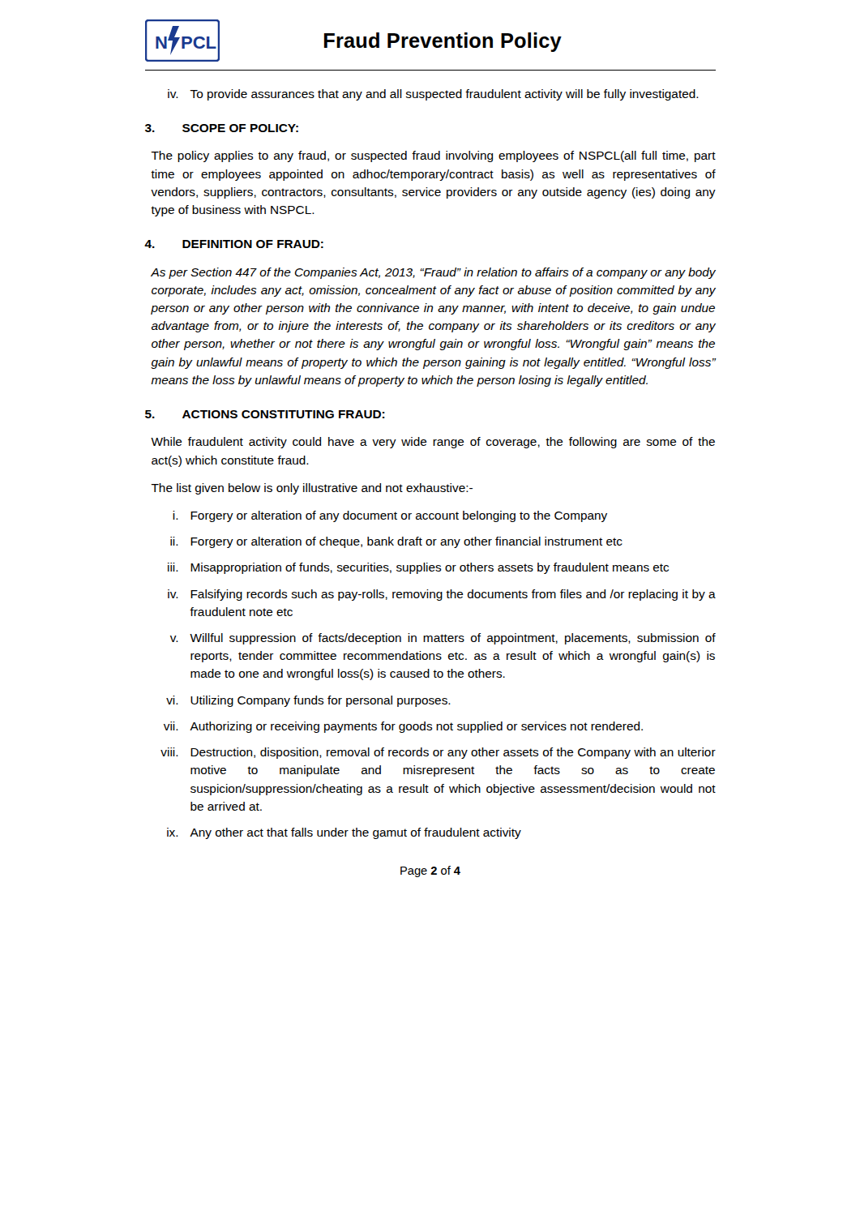N PCL
Fraud Prevention Policy
iv. To provide assurances that any and all suspected fraudulent activity will be fully investigated.
3. SCOPE OF POLICY:
The policy applies to any fraud, or suspected fraud involving employees of NSPCL(all full time, part time or employees appointed on adhoc/temporary/contract basis) as well as representatives of vendors, suppliers, contractors, consultants, service providers or any outside agency (ies) doing any type of business with NSPCL.
4. DEFINITION OF FRAUD:
As per Section 447 of the Companies Act, 2013, “Fraud” in relation to affairs of a company or any body corporate, includes any act, omission, concealment of any fact or abuse of position committed by any person or any other person with the connivance in any manner, with intent to deceive, to gain undue advantage from, or to injure the interests of, the company or its shareholders or its creditors or any other person, whether or not there is any wrongful gain or wrongful loss. “Wrongful gain” means the gain by unlawful means of property to which the person gaining is not legally entitled. “Wrongful loss” means the loss by unlawful means of property to which the person losing is legally entitled.
5. ACTIONS CONSTITUTING FRAUD:
While fraudulent activity could have a very wide range of coverage, the following are some of the act(s) which constitute fraud.
The list given below is only illustrative and not exhaustive:-
i. Forgery or alteration of any document or account belonging to the Company
ii. Forgery or alteration of cheque, bank draft or any other financial instrument etc
iii. Misappropriation of funds, securities, supplies or others assets by fraudulent means etc
iv. Falsifying records such as pay-rolls, removing the documents from files and /or replacing it by a fraudulent note etc
v. Willful suppression of facts/deception in matters of appointment, placements, submission of reports, tender committee recommendations etc. as a result of which a wrongful gain(s) is made to one and wrongful loss(s) is caused to the others.
vi. Utilizing Company funds for personal purposes.
vii. Authorizing or receiving payments for goods not supplied or services not rendered.
viii. Destruction, disposition, removal of records or any other assets of the Company with an ulterior motive to manipulate and misrepresent the facts so as to create suspicion/suppression/cheating as a result of which objective assessment/decision would not be arrived at.
ix. Any other act that falls under the gamut of fraudulent activity
Page 2 of 4